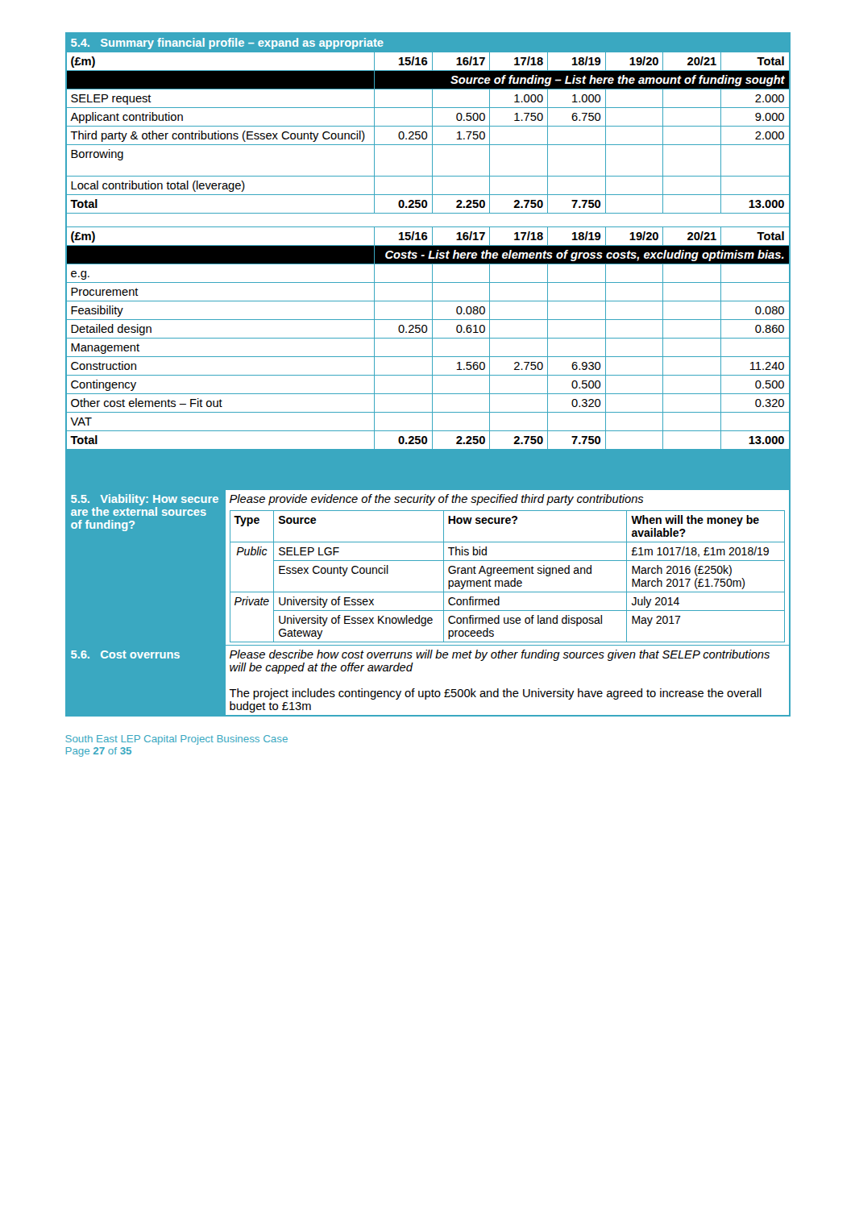| 5.4. Summary financial profile – expand as appropriate |
| (£m) | 15/16 | 16/17 | 17/18 | 18/19 | 19/20 | 20/21 | Total |
| | Source of funding – List here the amount of funding sought |
| SELEP request | | | 1.000 | 1.000 | | | 2.000 |
| Applicant contribution | | 0.500 | 1.750 | 6.750 | | | 9.000 |
| Third party & other contributions (Essex County Council) | 0.250 | 1.750 | | | | | 2.000 |
| Borrowing | | | | | | | |
| Local contribution total (leverage) | | | | | | | |
| Total | 0.250 | 2.250 | 2.750 | 7.750 | | | 13.000 |
| (£m) | 15/16 | 16/17 | 17/18 | 18/19 | 19/20 | 20/21 | Total |
| | Costs - List here the elements of gross costs, excluding optimism bias. |
| e.g. | | | | | | | |
| Procurement | | | | | | | |
| Feasibility | | 0.080 | | | | | 0.080 |
| Detailed design | 0.250 | 0.610 | | | | | 0.860 |
| Management | | | | | | | |
| Construction | | 1.560 | 2.750 | 6.930 | | | 11.240 |
| Contingency | | | | 0.500 | | | 0.500 |
| Other cost elements – Fit out | | | | 0.320 | | | 0.320 |
| VAT | | | | | | | |
| Total | 0.250 | 2.250 | 2.750 | 7.750 | | | 13.000 |
| 5.5. Viability: How secure are the external sources of funding? | Please provide evidence of the security of the specified third party contributions / Type / Source / How secure? / When will the money be available? / / --- / --- / --- / --- / / Public / SELEP LGF / This bid / £1m 1017/18, £1m 2018/19 / / Essex County Council / Grant Agreement signed and payment made / March 2016 (£250k) March 2017 (£1.750m) / / Private / University of Essex / Confirmed / July 2014 / / University of Essex Knowledge Gateway / Confirmed use of land disposal proceeds / May 2017 / |
| 5.6. Cost overruns | Please describe how cost overruns will be met by other funding sources given that SELEP contributions will be capped at the offer awarded The project includes contingency of upto £500k and the University have agreed to increase the overall budget to £13m |
South East LEP Capital Project Business Case
Page 27 of 35